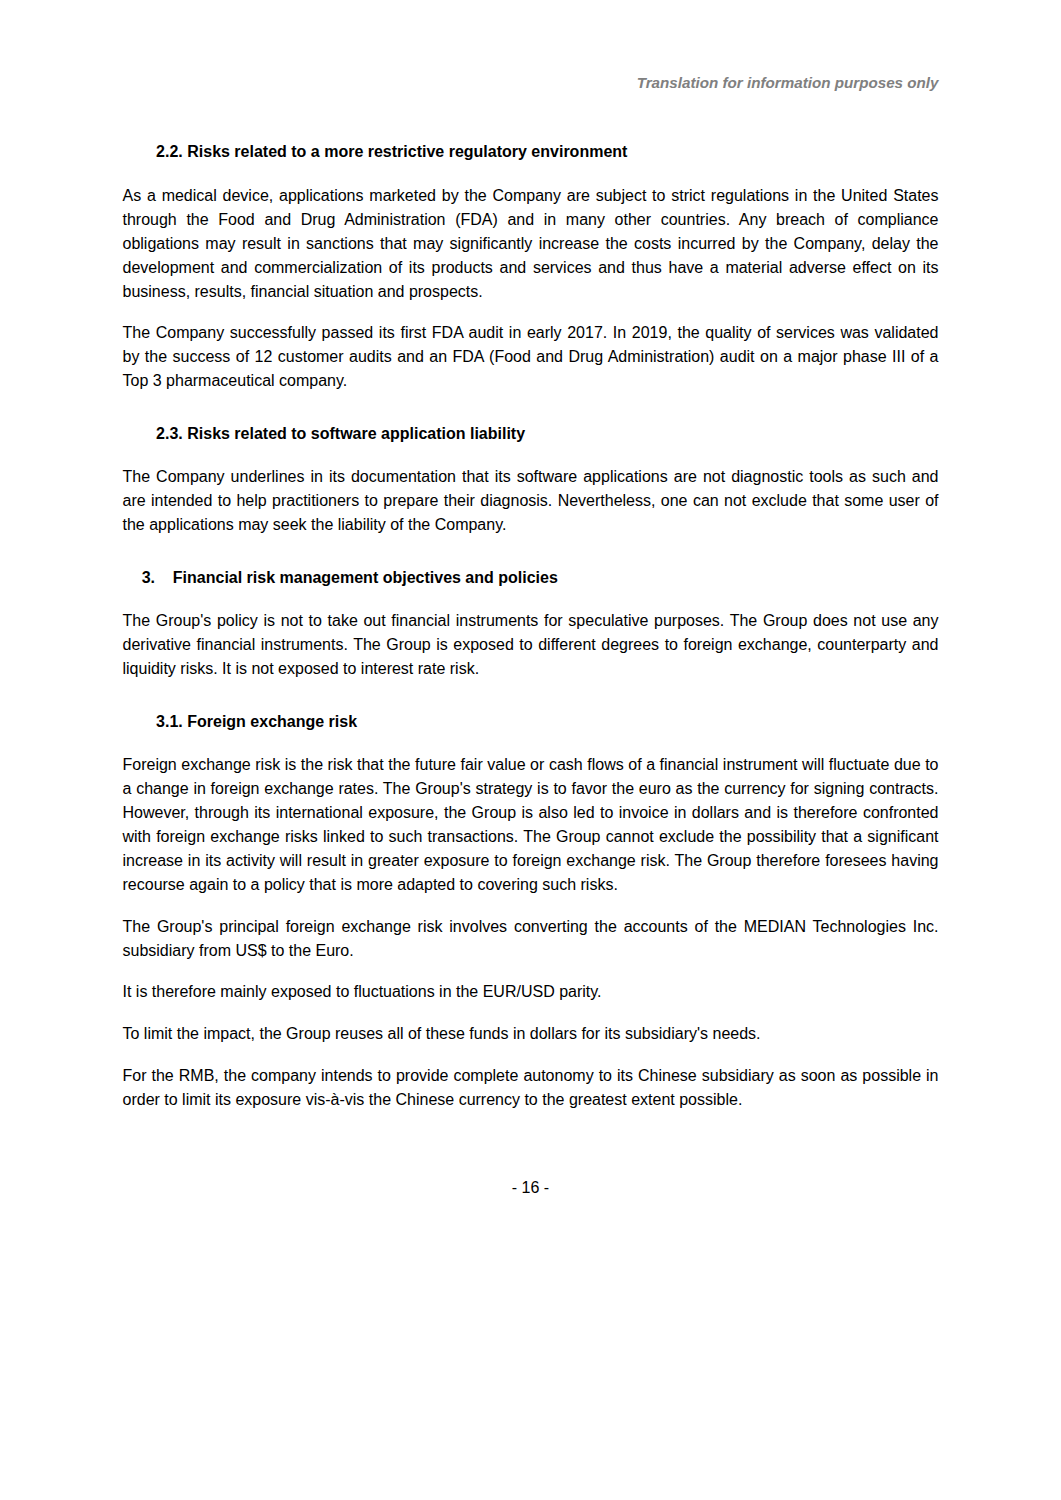Translation for information purposes only
2.2. Risks related to a more restrictive regulatory environment
As a medical device, applications marketed by the Company are subject to strict regulations in the United States through the Food and Drug Administration (FDA) and in many other countries. Any breach of compliance obligations may result in sanctions that may significantly increase the costs incurred by the Company, delay the development and commercialization of its products and services and thus have a material adverse effect on its business, results, financial situation and prospects.
The Company successfully passed its first FDA audit in early 2017. In 2019, the quality of services was validated by the success of 12 customer audits and an FDA (Food and Drug Administration) audit on a major phase III of a Top 3 pharmaceutical company.
2.3. Risks related to software application liability
The Company underlines in its documentation that its software applications are not diagnostic tools as such and are intended to help practitioners to prepare their diagnosis. Nevertheless, one can not exclude that some user of the applications may seek the liability of the Company.
3. Financial risk management objectives and policies
The Group's policy is not to take out financial instruments for speculative purposes. The Group does not use any derivative financial instruments. The Group is exposed to different degrees to foreign exchange, counterparty and liquidity risks. It is not exposed to interest rate risk.
3.1. Foreign exchange risk
Foreign exchange risk is the risk that the future fair value or cash flows of a financial instrument will fluctuate due to a change in foreign exchange rates. The Group's strategy is to favor the euro as the currency for signing contracts. However, through its international exposure, the Group is also led to invoice in dollars and is therefore confronted with foreign exchange risks linked to such transactions. The Group cannot exclude the possibility that a significant increase in its activity will result in greater exposure to foreign exchange risk. The Group therefore foresees having recourse again to a policy that is more adapted to covering such risks.
The Group's principal foreign exchange risk involves converting the accounts of the MEDIAN Technologies Inc. subsidiary from US$ to the Euro.
It is therefore mainly exposed to fluctuations in the EUR/USD parity.
To limit the impact, the Group reuses all of these funds in dollars for its subsidiary's needs.
For the RMB, the company intends to provide complete autonomy to its Chinese subsidiary as soon as possible in order to limit its exposure vis-à-vis the Chinese currency to the greatest extent possible.
- 16 -